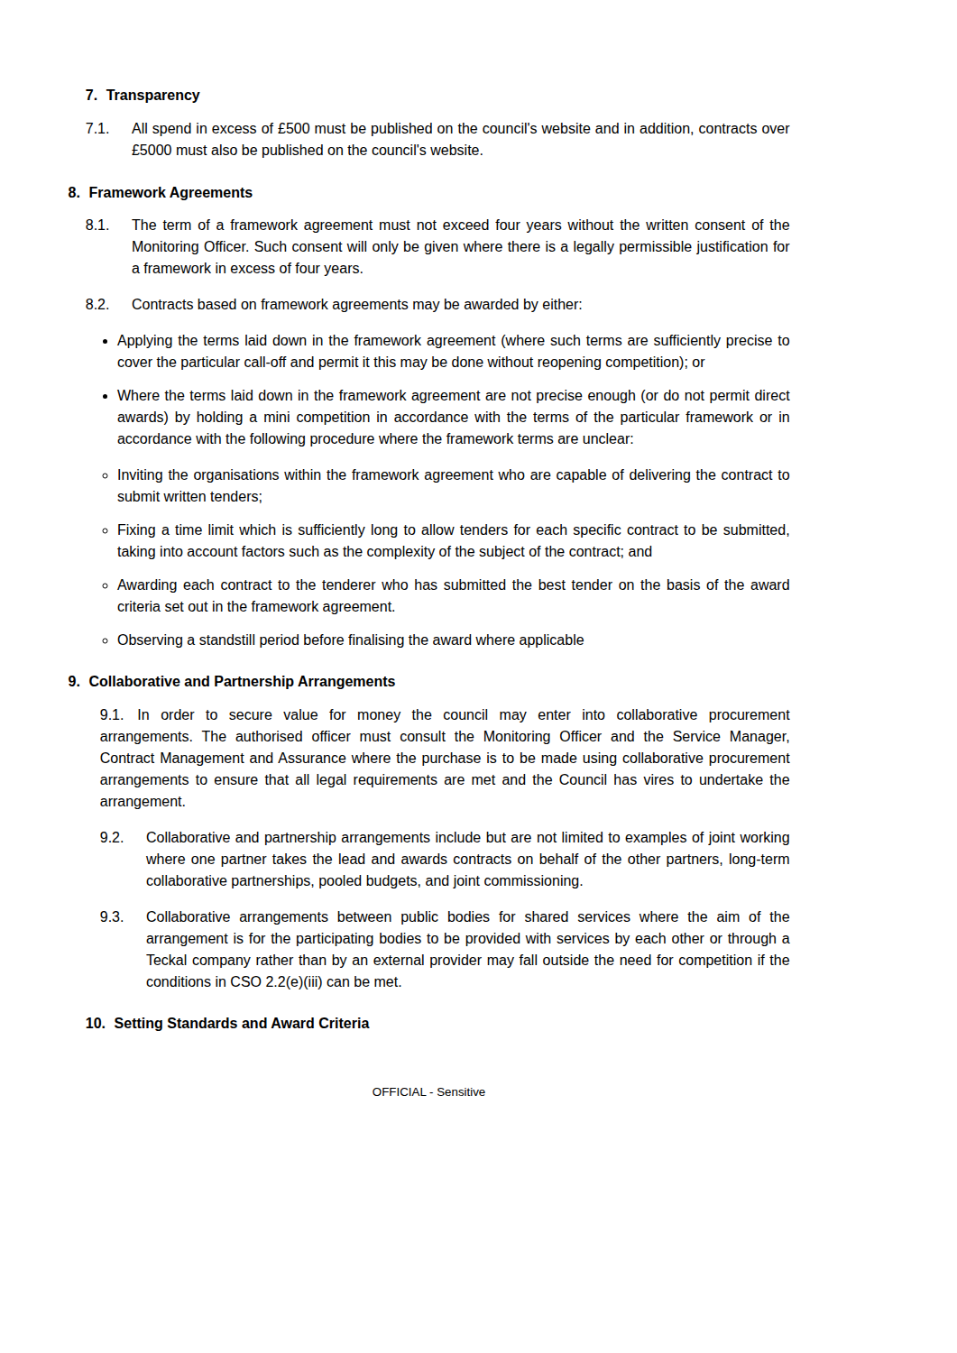7. Transparency
7.1. All spend in excess of £500 must be published on the council's website and in addition, contracts over £5000 must also be published on the council's website.
8. Framework Agreements
8.1. The term of a framework agreement must not exceed four years without the written consent of the Monitoring Officer. Such consent will only be given where there is a legally permissible justification for a framework in excess of four years.
8.2. Contracts based on framework agreements may be awarded by either:
Applying the terms laid down in the framework agreement (where such terms are sufficiently precise to cover the particular call-off and permit it this may be done without reopening competition); or
Where the terms laid down in the framework agreement are not precise enough (or do not permit direct awards) by holding a mini competition in accordance with the terms of the particular framework or in accordance with the following procedure where the framework terms are unclear:
Inviting the organisations within the framework agreement who are capable of delivering the contract to submit written tenders;
Fixing a time limit which is sufficiently long to allow tenders for each specific contract to be submitted, taking into account factors such as the complexity of the subject of the contract; and
Awarding each contract to the tenderer who has submitted the best tender on the basis of the award criteria set out in the framework agreement.
Observing a standstill period before finalising the award where applicable
9. Collaborative and Partnership Arrangements
9.1. In order to secure value for money the council may enter into collaborative procurement arrangements. The authorised officer must consult the Monitoring Officer and the Service Manager, Contract Management and Assurance where the purchase is to be made using collaborative procurement arrangements to ensure that all legal requirements are met and the Council has vires to undertake the arrangement.
9.2. Collaborative and partnership arrangements include but are not limited to examples of joint working where one partner takes the lead and awards contracts on behalf of the other partners, long-term collaborative partnerships, pooled budgets, and joint commissioning.
9.3. Collaborative arrangements between public bodies for shared services where the aim of the arrangement is for the participating bodies to be provided with services by each other or through a Teckal company rather than by an external provider may fall outside the need for competition if the conditions in CSO 2.2(e)(iii) can be met.
10. Setting Standards and Award Criteria
OFFICIAL - Sensitive